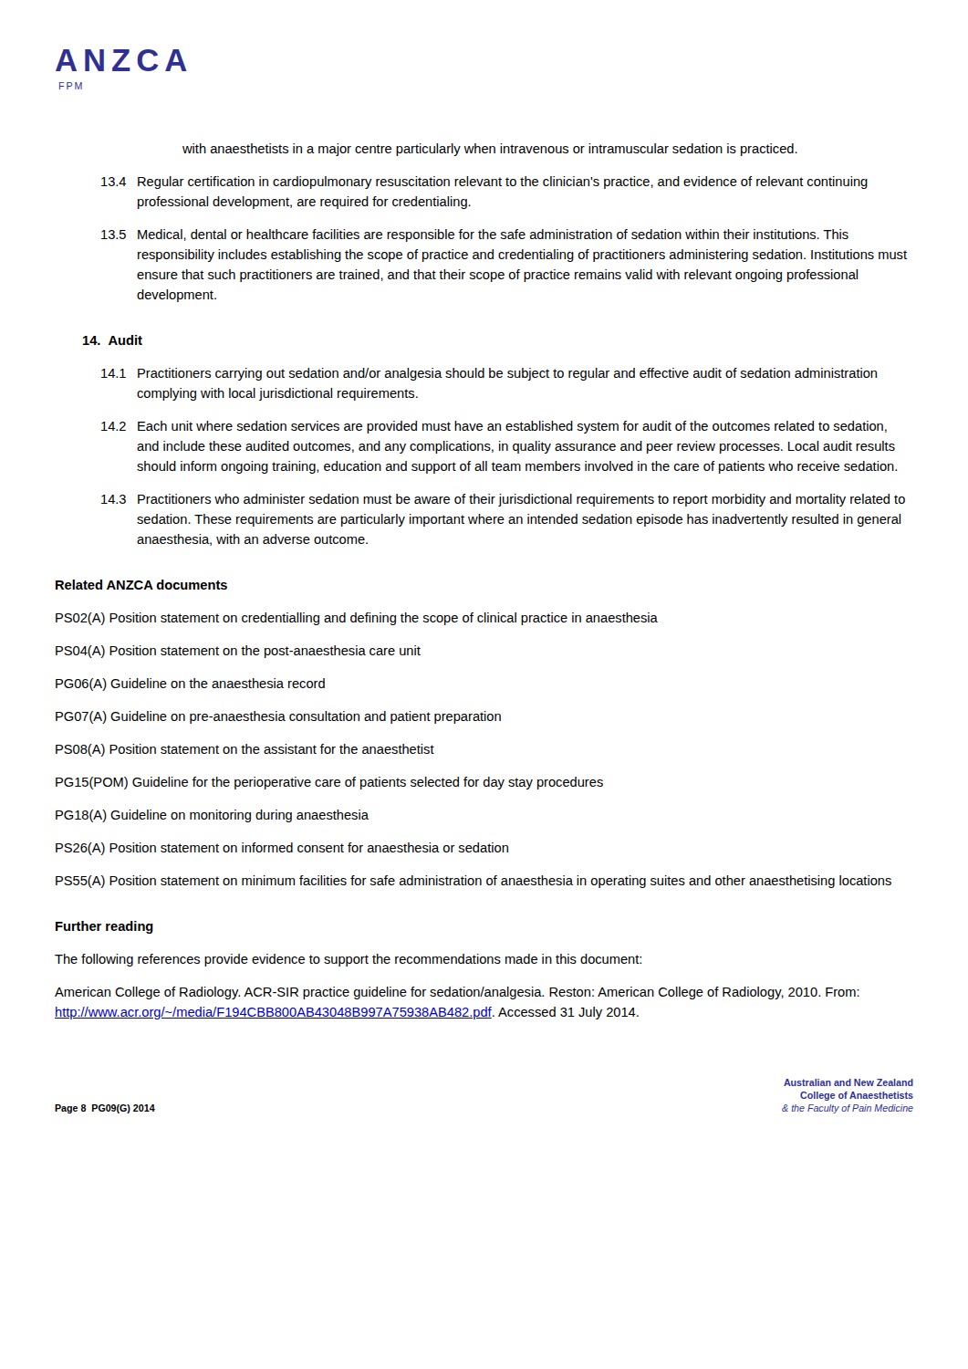ANZCA
FPM
with anaesthetists in a major centre particularly when intravenous or intramuscular sedation is practiced.
13.4
Regular certification in cardiopulmonary resuscitation relevant to the clinician's practice, and evidence of relevant continuing professional development, are required for credentialing.
13.5
Medical, dental or healthcare facilities are responsible for the safe administration of sedation within their institutions. This responsibility includes establishing the scope of practice and credentialing of practitioners administering sedation. Institutions must ensure that such practitioners are trained, and that their scope of practice remains valid with relevant ongoing professional development.
14. Audit
14.1
Practitioners carrying out sedation and/or analgesia should be subject to regular and effective audit of sedation administration complying with local jurisdictional requirements.
14.2
Each unit where sedation services are provided must have an established system for audit of the outcomes related to sedation, and include these audited outcomes, and any complications, in quality assurance and peer review processes. Local audit results should inform ongoing training, education and support of all team members involved in the care of patients who receive sedation.
14.3
Practitioners who administer sedation must be aware of their jurisdictional requirements to report morbidity and mortality related to sedation. These requirements are particularly important where an intended sedation episode has inadvertently resulted in general anaesthesia, with an adverse outcome.
Related ANZCA documents
PS02(A) Position statement on credentialling and defining the scope of clinical practice in anaesthesia
PS04(A) Position statement on the post-anaesthesia care unit
PG06(A) Guideline on the anaesthesia record
PG07(A) Guideline on pre-anaesthesia consultation and patient preparation
PS08(A) Position statement on the assistant for the anaesthetist
PG15(POM) Guideline for the perioperative care of patients selected for day stay procedures
PG18(A) Guideline on monitoring during anaesthesia
PS26(A) Position statement on informed consent for anaesthesia or sedation
PS55(A) Position statement on minimum facilities for safe administration of anaesthesia in operating suites and other anaesthetising locations
Further reading
The following references provide evidence to support the recommendations made in this document:
American College of Radiology. ACR-SIR practice guideline for sedation/analgesia. Reston: American College of Radiology, 2010. From:
http://www.acr.org/~/media/F194CBB800AB43048B997A75938AB482.pdf. Accessed 31 July 2014.
Page 8 PG09(G) 2014
Australian and New Zealand
College of Anaesthetists
& the Faculty of Pain Medicine